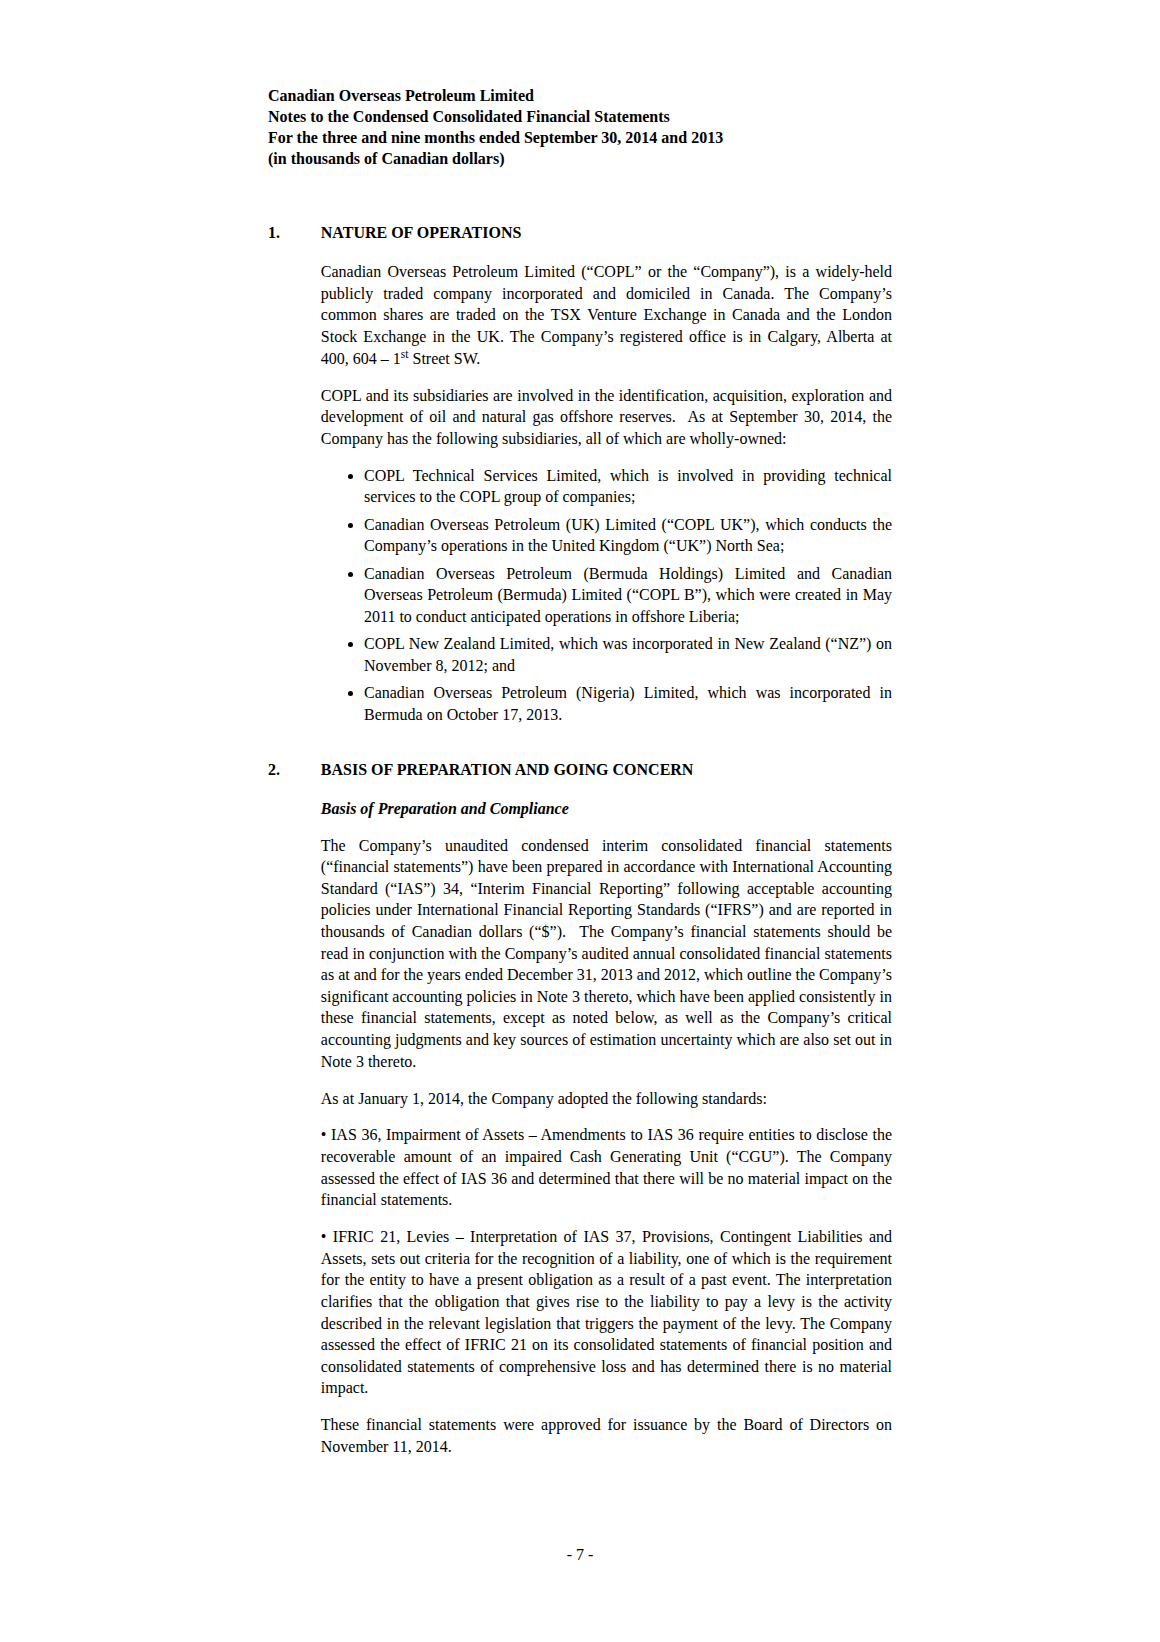Canadian Overseas Petroleum Limited
Notes to the Condensed Consolidated Financial Statements
For the three and nine months ended September 30, 2014 and 2013
(in thousands of Canadian dollars)
1.
NATURE OF OPERATIONS
Canadian Overseas Petroleum Limited (“COPL” or the “Company”), is a widely-held publicly traded company incorporated and domiciled in Canada. The Company’s common shares are traded on the TSX Venture Exchange in Canada and the London Stock Exchange in the UK. The Company’s registered office is in Calgary, Alberta at 400, 604 – 1st Street SW.
COPL and its subsidiaries are involved in the identification, acquisition, exploration and development of oil and natural gas offshore reserves. As at September 30, 2014, the Company has the following subsidiaries, all of which are wholly-owned:
COPL Technical Services Limited, which is involved in providing technical services to the COPL group of companies;
Canadian Overseas Petroleum (UK) Limited (“COPL UK”), which conducts the Company’s operations in the United Kingdom (“UK”) North Sea;
Canadian Overseas Petroleum (Bermuda Holdings) Limited and Canadian Overseas Petroleum (Bermuda) Limited (“COPL B”), which were created in May 2011 to conduct anticipated operations in offshore Liberia;
COPL New Zealand Limited, which was incorporated in New Zealand (“NZ”) on November 8, 2012; and
Canadian Overseas Petroleum (Nigeria) Limited, which was incorporated in Bermuda on October 17, 2013.
2.
BASIS OF PREPARATION AND GOING CONCERN
Basis of Preparation and Compliance
The Company’s unaudited condensed interim consolidated financial statements (“financial statements”) have been prepared in accordance with International Accounting Standard (“IAS”) 34, “Interim Financial Reporting” following acceptable accounting policies under International Financial Reporting Standards (“IFRS”) and are reported in thousands of Canadian dollars (“$”). The Company’s financial statements should be read in conjunction with the Company’s audited annual consolidated financial statements as at and for the years ended December 31, 2013 and 2012, which outline the Company’s significant accounting policies in Note 3 thereto, which have been applied consistently in these financial statements, except as noted below, as well as the Company’s critical accounting judgments and key sources of estimation uncertainty which are also set out in Note 3 thereto.
As at January 1, 2014, the Company adopted the following standards:
• IAS 36, Impairment of Assets – Amendments to IAS 36 require entities to disclose the recoverable amount of an impaired Cash Generating Unit (“CGU”). The Company assessed the effect of IAS 36 and determined that there will be no material impact on the financial statements.
• IFRIC 21, Levies – Interpretation of IAS 37, Provisions, Contingent Liabilities and Assets, sets out criteria for the recognition of a liability, one of which is the requirement for the entity to have a present obligation as a result of a past event. The interpretation clarifies that the obligation that gives rise to the liability to pay a levy is the activity described in the relevant legislation that triggers the payment of the levy. The Company assessed the effect of IFRIC 21 on its consolidated statements of financial position and consolidated statements of comprehensive loss and has determined there is no material impact.
These financial statements were approved for issuance by the Board of Directors on November 11, 2014.
- 7 -